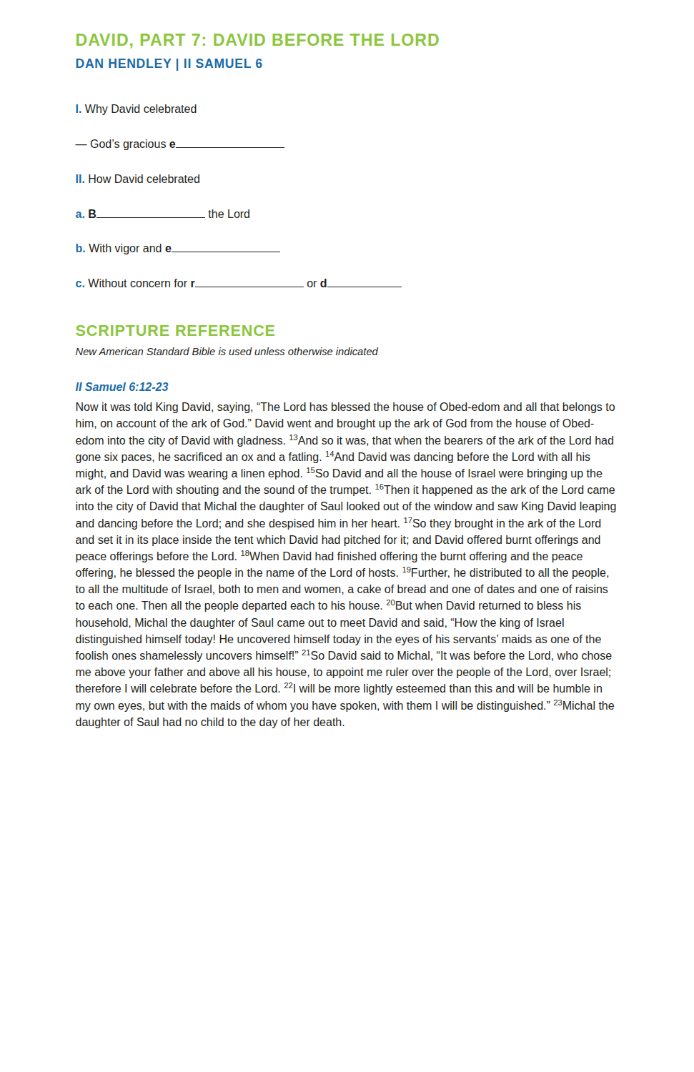David, Part 7: David Before the Lord
Dan Hendley | II Samuel 6
I. Why David celebrated
— God’s gracious e
II. How David celebrated
a. B the Lord
b. With vigor and e
c. Without concern for r or d
Scripture Reference
New American Standard Bible is used unless otherwise indicated
II Samuel 6:12-23
Now it was told King David, saying, “The Lord has blessed the house of Obed-edom and all that belongs to him, on account of the ark of God.” David went and brought up the ark of God from the house of Obed-edom into the city of David with gladness. 13And so it was, that when the bearers of the ark of the Lord had gone six paces, he sacrificed an ox and a fatling. 14And David was dancing before the Lord with all his might, and David was wearing a linen ephod. 15So David and all the house of Israel were bringing up the ark of the Lord with shouting and the sound of the trumpet. 16Then it happened as the ark of the Lord came into the city of David that Michal the daughter of Saul looked out of the window and saw King David leaping and dancing before the Lord; and she despised him in her heart. 17So they brought in the ark of the Lord and set it in its place inside the tent which David had pitched for it; and David offered burnt offerings and peace offerings before the Lord. 18When David had finished offering the burnt offering and the peace offering, he blessed the people in the name of the Lord of hosts. 19Further, he distributed to all the people, to all the multitude of Israel, both to men and women, a cake of bread and one of dates and one of raisins to each one. Then all the people departed each to his house. 20But when David returned to bless his household, Michal the daughter of Saul came out to meet David and said, “How the king of Israel distinguished himself today! He uncovered himself today in the eyes of his servants’ maids as one of the foolish ones shamelessly uncovers himself!” 21So David said to Michal, “It was before the Lord, who chose me above your father and above all his house, to appoint me ruler over the people of the Lord, over Israel; therefore I will celebrate before the Lord. 22I will be more lightly esteemed than this and will be humble in my own eyes, but with the maids of whom you have spoken, with them I will be distinguished.” 23Michal the daughter of Saul had no child to the day of her death.